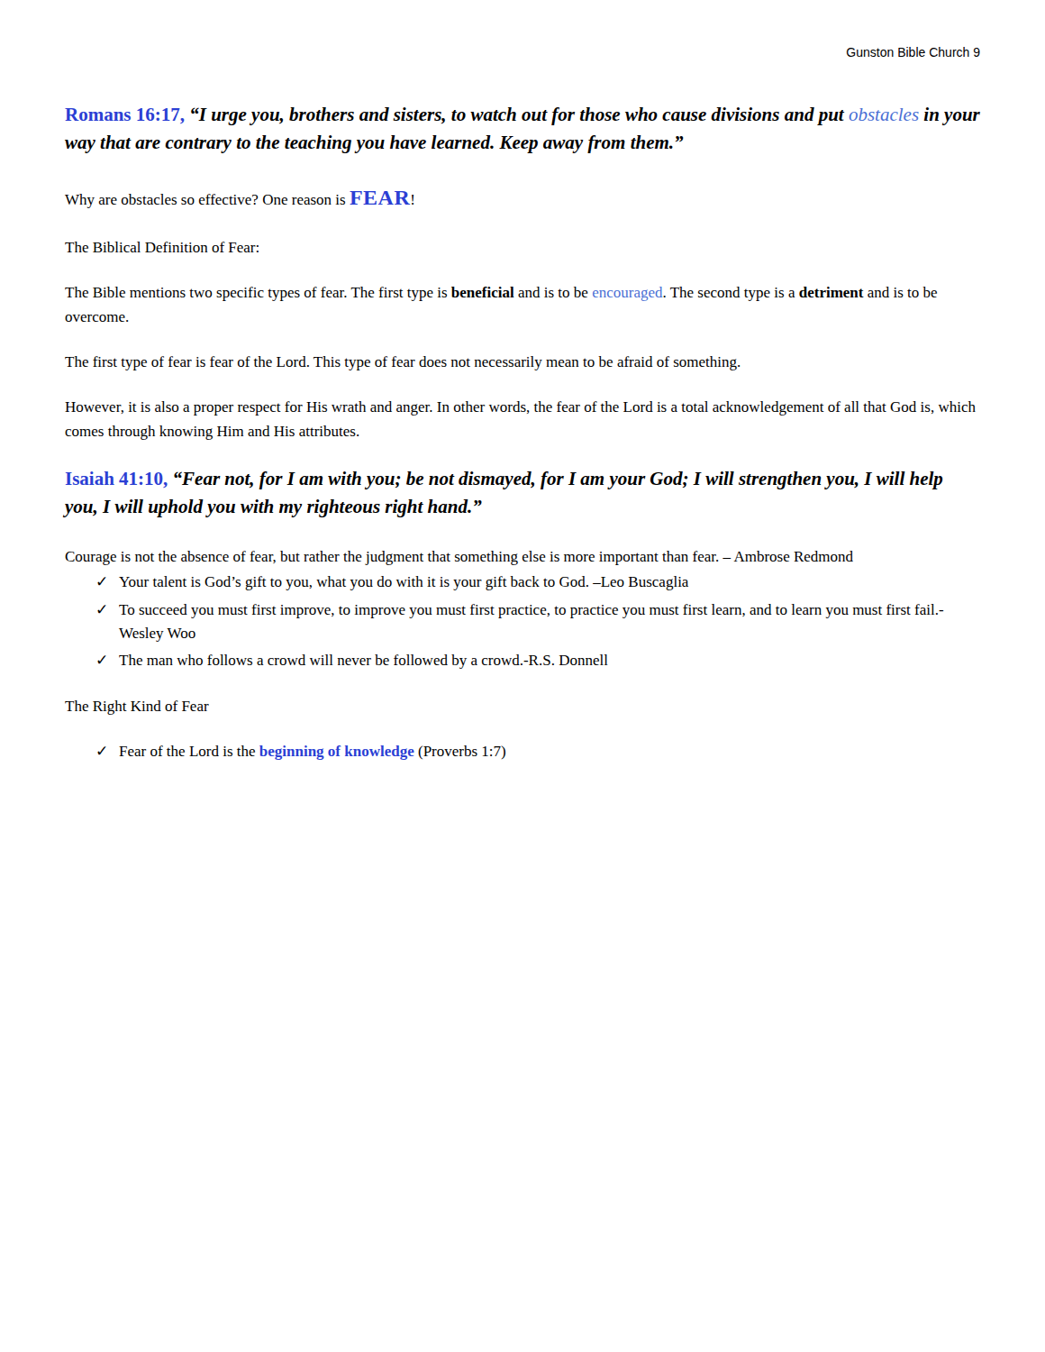Gunston Bible Church 9
Romans 16:17, “I urge you, brothers and sisters, to watch out for those who cause divisions and put obstacles in your way that are contrary to the teaching you have learned. Keep away from them.”
Why are obstacles so effective? One reason is FEAR!
The Biblical Definition of Fear:
The Bible mentions two specific types of fear. The first type is beneficial and is to be encouraged. The second type is a detriment and is to be overcome.
The first type of fear is fear of the Lord. This type of fear does not necessarily mean to be afraid of something.
However, it is also a proper respect for His wrath and anger. In other words, the fear of the Lord is a total acknowledgement of all that God is, which comes through knowing Him and His attributes.
Isaiah 41:10, “Fear not, for I am with you; be not dismayed, for I am your God; I will strengthen you, I will help you, I will uphold you with my righteous right hand.”
Courage is not the absence of fear, but rather the judgment that something else is more important than fear. – Ambrose Redmond
Your talent is God’s gift to you, what you do with it is your gift back to God. –Leo Buscaglia
To succeed you must first improve, to improve you must first practice, to practice you must first learn, and to learn you must first fail.-Wesley Woo
The man who follows a crowd will never be followed by a crowd.-R.S. Donnell
The Right Kind of Fear
Fear of the Lord is the beginning of knowledge (Proverbs 1:7)